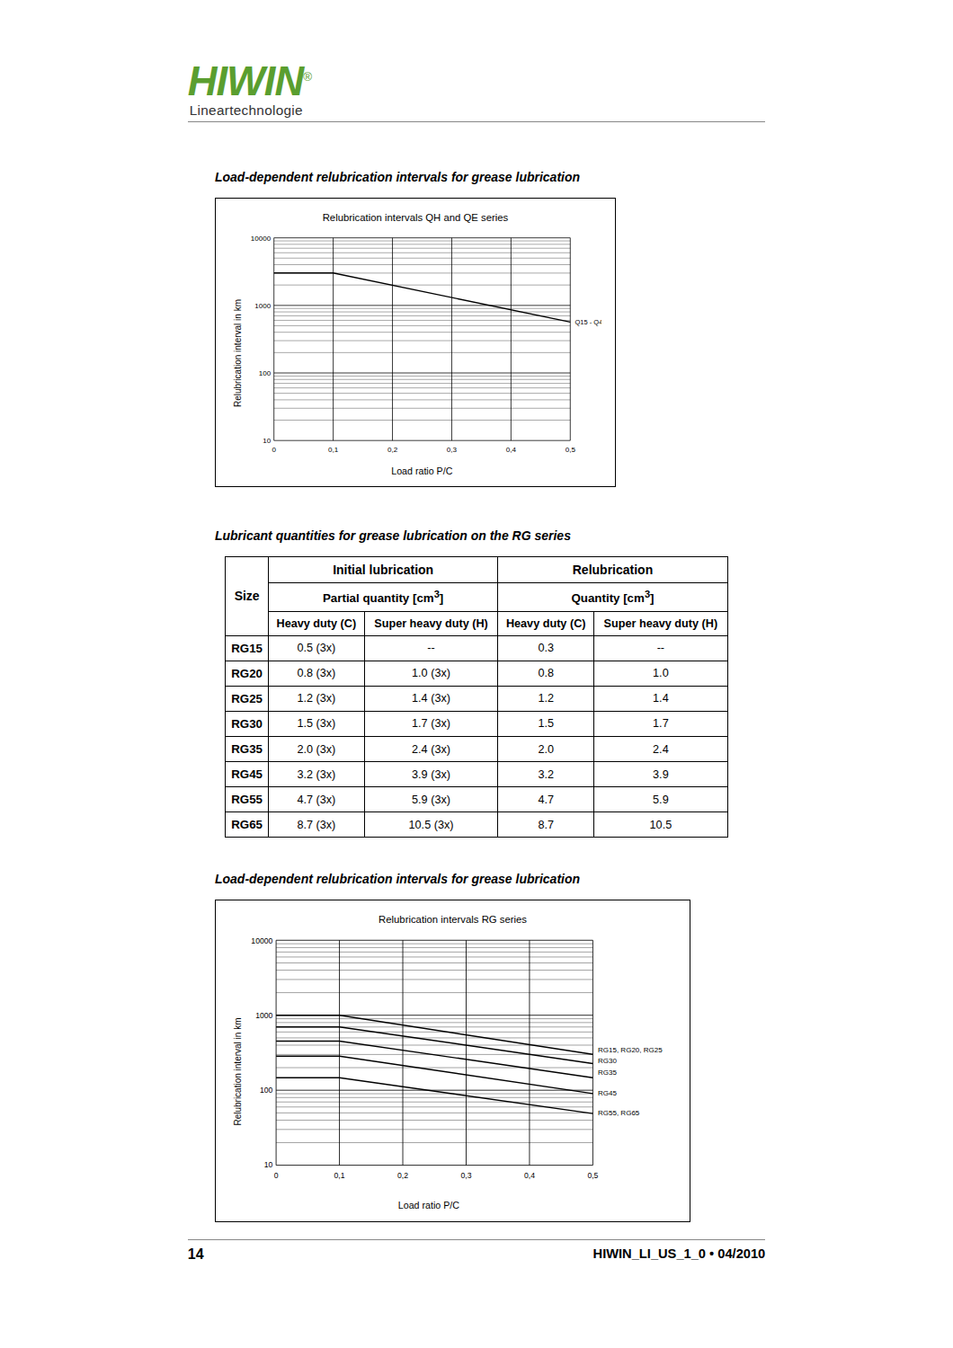HIWIN®
Lineartechnologie
Load-dependent relubrication intervals for grease lubrication
Relubrication intervals QH and QE series
Relubrication interval in km
Q15 - Q45 10 100 1000 10000 0 0,1 0,2 0,3 0,4 0,5
Load ratio P/C
Lubricant quantities for grease lubrication on the RG series
| Size | Initial lubrication | Relubrication |
| --- | --- | --- |
| Partial quantity [cm 3 ] | Quantity [cm 3 ] |
| Heavy duty (C) | Super heavy duty (H) | Heavy duty (C) | Super heavy duty (H) |
| RG15 | 0.5 (3x) | -- | 0.3 | -- |
| RG20 | 0.8 (3x) | 1.0 (3x) | 0.8 | 1.0 |
| RG25 | 1.2 (3x) | 1.4 (3x) | 1.2 | 1.4 |
| RG30 | 1.5 (3x) | 1.7 (3x) | 1.5 | 1.7 |
| RG35 | 2.0 (3x) | 2.4 (3x) | 2.0 | 2.4 |
| RG45 | 3.2 (3x) | 3.9 (3x) | 3.2 | 3.9 |
| RG55 | 4.7 (3x) | 5.9 (3x) | 4.7 | 5.9 |
| RG65 | 8.7 (3x) | 10.5 (3x) | 8.7 | 10.5 |
Load-dependent relubrication intervals for grease lubrication
Relubrication intervals RG series
Relubrication interval in km
RG15, RG20, RG25 RG30 RG35 RG45 RG55, RG65 10 100 1000 10000 0 0,1 0,2 0,3 0,4 0,5
Load ratio P/C
14
HIWIN_LI_US_1_0 • 04/2010